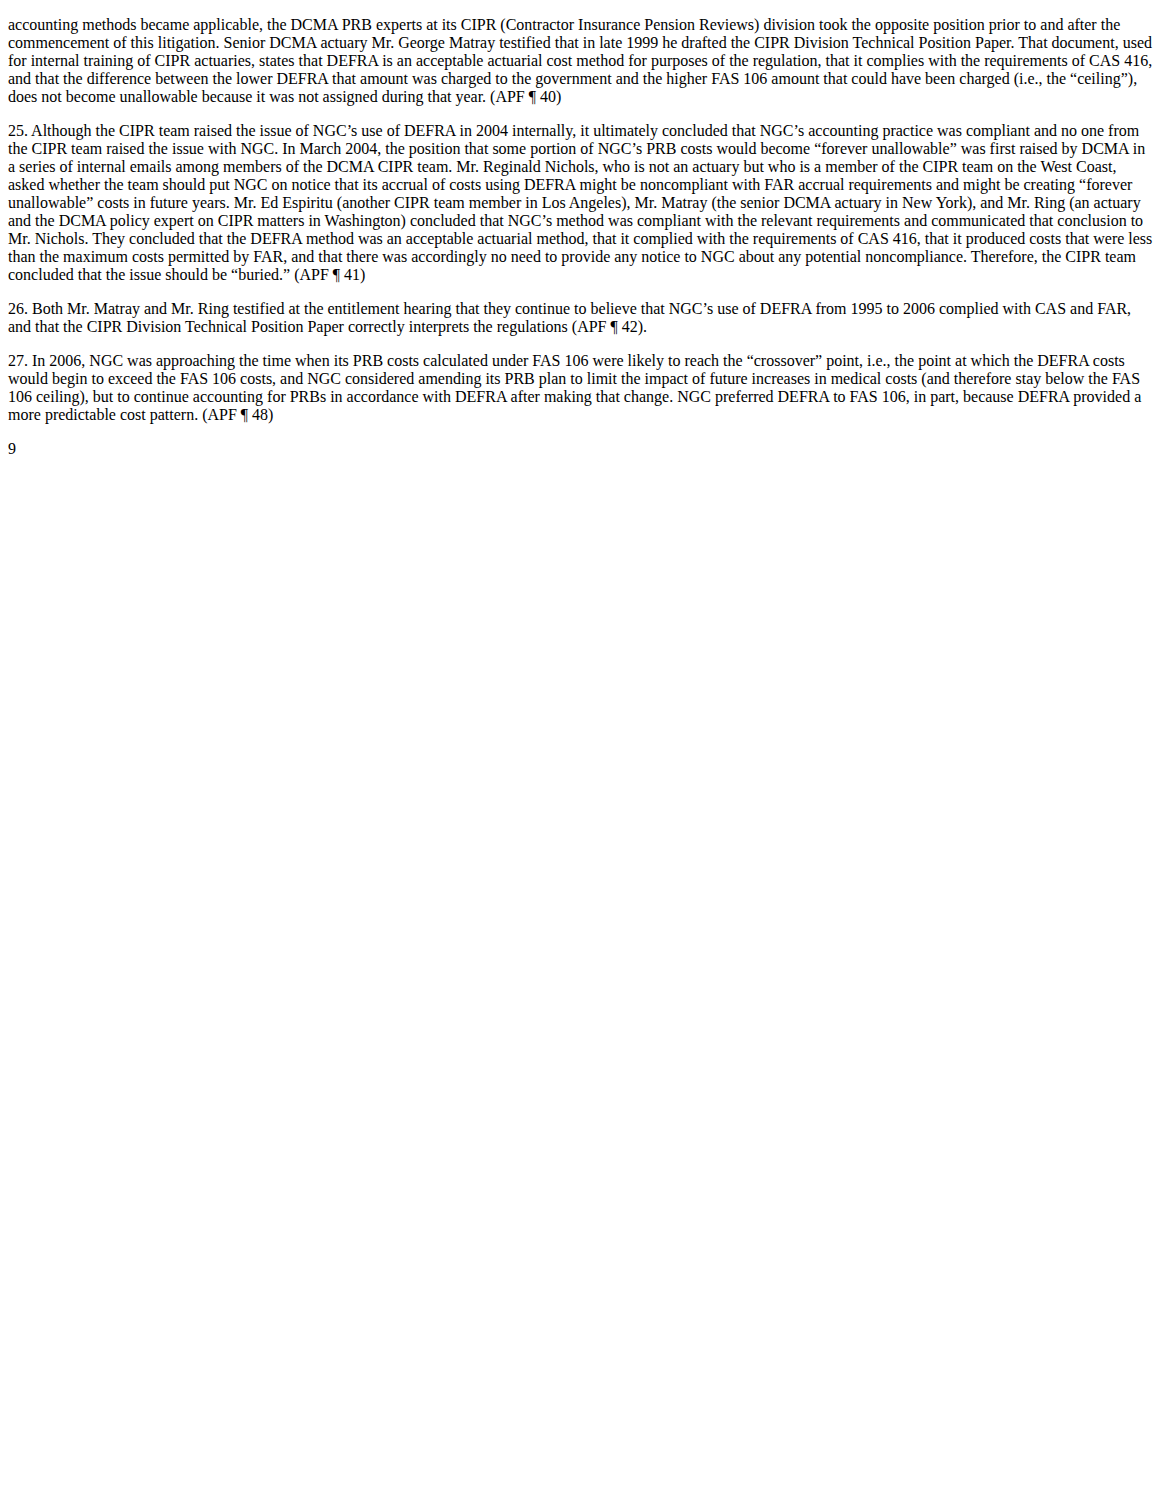accounting methods became applicable, the DCMA PRB experts at its CIPR (Contractor Insurance Pension Reviews) division took the opposite position prior to and after the commencement of this litigation. Senior DCMA actuary Mr. George Matray testified that in late 1999 he drafted the CIPR Division Technical Position Paper. That document, used for internal training of CIPR actuaries, states that DEFRA is an acceptable actuarial cost method for purposes of the regulation, that it complies with the requirements of CAS 416, and that the difference between the lower DEFRA that amount was charged to the government and the higher FAS 106 amount that could have been charged (i.e., the “ceiling”), does not become unallowable because it was not assigned during that year. (APF ¶ 40)
25. Although the CIPR team raised the issue of NGC’s use of DEFRA in 2004 internally, it ultimately concluded that NGC’s accounting practice was compliant and no one from the CIPR team raised the issue with NGC. In March 2004, the position that some portion of NGC’s PRB costs would become “forever unallowable” was first raised by DCMA in a series of internal emails among members of the DCMA CIPR team. Mr. Reginald Nichols, who is not an actuary but who is a member of the CIPR team on the West Coast, asked whether the team should put NGC on notice that its accrual of costs using DEFRA might be noncompliant with FAR accrual requirements and might be creating “forever unallowable” costs in future years. Mr. Ed Espiritu (another CIPR team member in Los Angeles), Mr. Matray (the senior DCMA actuary in New York), and Mr. Ring (an actuary and the DCMA policy expert on CIPR matters in Washington) concluded that NGC’s method was compliant with the relevant requirements and communicated that conclusion to Mr. Nichols. They concluded that the DEFRA method was an acceptable actuarial method, that it complied with the requirements of CAS 416, that it produced costs that were less than the maximum costs permitted by FAR, and that there was accordingly no need to provide any notice to NGC about any potential noncompliance. Therefore, the CIPR team concluded that the issue should be “buried.” (APF ¶ 41)
26. Both Mr. Matray and Mr. Ring testified at the entitlement hearing that they continue to believe that NGC’s use of DEFRA from 1995 to 2006 complied with CAS and FAR, and that the CIPR Division Technical Position Paper correctly interprets the regulations (APF ¶ 42).
27. In 2006, NGC was approaching the time when its PRB costs calculated under FAS 106 were likely to reach the “crossover” point, i.e., the point at which the DEFRA costs would begin to exceed the FAS 106 costs, and NGC considered amending its PRB plan to limit the impact of future increases in medical costs (and therefore stay below the FAS 106 ceiling), but to continue accounting for PRBs in accordance with DEFRA after making that change. NGC preferred DEFRA to FAS 106, in part, because DEFRA provided a more predictable cost pattern. (APF ¶ 48)
9